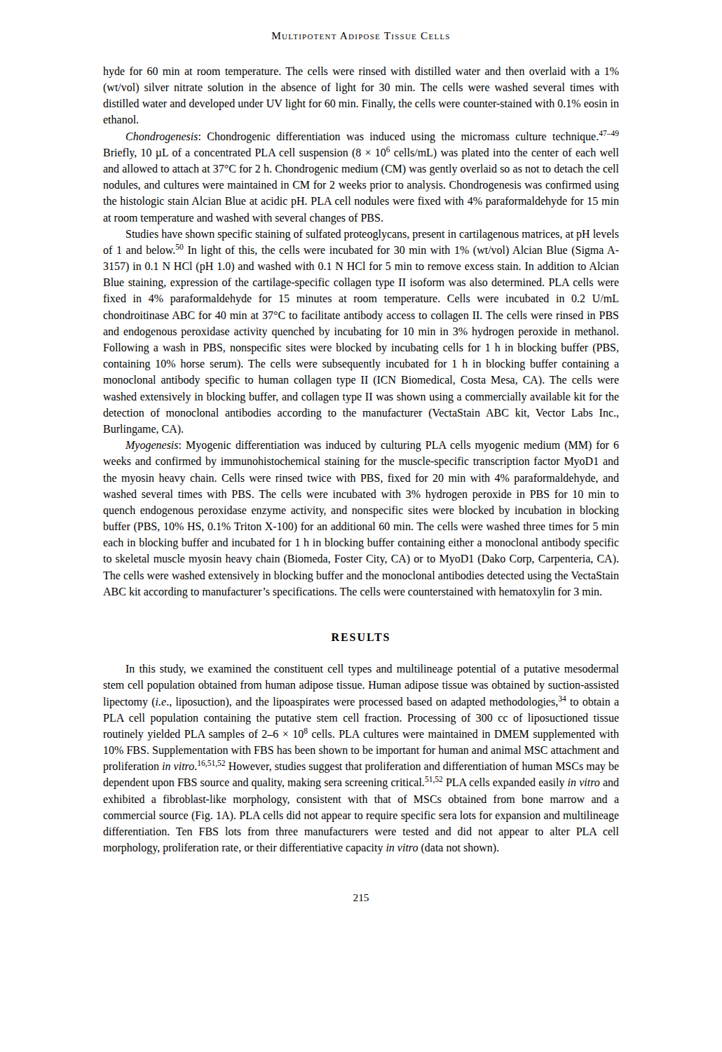Multipotent Adipose Tissue Cells
hyde for 60 min at room temperature. The cells were rinsed with distilled water and then overlaid with a 1% (wt/vol) silver nitrate solution in the absence of light for 30 min. The cells were washed several times with distilled water and developed under UV light for 60 min. Finally, the cells were counter-stained with 0.1% eosin in ethanol.
Chondrogenesis: Chondrogenic differentiation was induced using the micromass culture technique.47–49 Briefly, 10 µL of a concentrated PLA cell suspension (8 × 106 cells/mL) was plated into the center of each well and allowed to attach at 37°C for 2 h. Chondrogenic medium (CM) was gently overlaid so as not to detach the cell nodules, and cultures were maintained in CM for 2 weeks prior to analysis. Chondrogenesis was confirmed using the histologic stain Alcian Blue at acidic pH. PLA cell nodules were fixed with 4% paraformaldehyde for 15 min at room temperature and washed with several changes of PBS.
Studies have shown specific staining of sulfated proteoglycans, present in cartilagenous matrices, at pH levels of 1 and below.50 In light of this, the cells were incubated for 30 min with 1% (wt/vol) Alcian Blue (Sigma A-3157) in 0.1 N HCl (pH 1.0) and washed with 0.1 N HCl for 5 min to remove excess stain. In addition to Alcian Blue staining, expression of the cartilage-specific collagen type II isoform was also determined. PLA cells were fixed in 4% paraformaldehyde for 15 minutes at room temperature. Cells were incubated in 0.2 U/mL chondroitinase ABC for 40 min at 37°C to facilitate antibody access to collagen II. The cells were rinsed in PBS and endogenous peroxidase activity quenched by incubating for 10 min in 3% hydrogen peroxide in methanol. Following a wash in PBS, nonspecific sites were blocked by incubating cells for 1 h in blocking buffer (PBS, containing 10% horse serum). The cells were subsequently incubated for 1 h in blocking buffer containing a monoclonal antibody specific to human collagen type II (ICN Biomedical, Costa Mesa, CA). The cells were washed extensively in blocking buffer, and collagen type II was shown using a commercially available kit for the detection of monoclonal antibodies according to the manufacturer (VectaStain ABC kit, Vector Labs Inc., Burlingame, CA).
Myogenesis: Myogenic differentiation was induced by culturing PLA cells myogenic medium (MM) for 6 weeks and confirmed by immunohistochemical staining for the muscle-specific transcription factor MyoD1 and the myosin heavy chain. Cells were rinsed twice with PBS, fixed for 20 min with 4% paraformaldehyde, and washed several times with PBS. The cells were incubated with 3% hydrogen peroxide in PBS for 10 min to quench endogenous peroxidase enzyme activity, and nonspecific sites were blocked by incubation in blocking buffer (PBS, 10% HS, 0.1% Triton X-100) for an additional 60 min. The cells were washed three times for 5 min each in blocking buffer and incubated for 1 h in blocking buffer containing either a monoclonal antibody specific to skeletal muscle myosin heavy chain (Biomeda, Foster City, CA) or to MyoD1 (Dako Corp, Carpenteria, CA). The cells were washed extensively in blocking buffer and the monoclonal antibodies detected using the VectaStain ABC kit according to manufacturer’s specifications. The cells were counterstained with hematoxylin for 3 min.
Results
In this study, we examined the constituent cell types and multilineage potential of a putative mesodermal stem cell population obtained from human adipose tissue. Human adipose tissue was obtained by suction-assisted lipectomy (i.e., liposuction), and the lipoaspirates were processed based on adapted methodologies,34 to obtain a PLA cell population containing the putative stem cell fraction. Processing of 300 cc of liposuctioned tissue routinely yielded PLA samples of 2–6 × 108 cells. PLA cultures were maintained in DMEM supplemented with 10% FBS. Supplementation with FBS has been shown to be important for human and animal MSC attachment and proliferation in vitro.16,51,52 However, studies suggest that proliferation and differentiation of human MSCs may be dependent upon FBS source and quality, making sera screening critical.51,52 PLA cells expanded easily in vitro and exhibited a fibroblast-like morphology, consistent with that of MSCs obtained from bone marrow and a commercial source (Fig. 1A). PLA cells did not appear to require specific sera lots for expansion and multilineage differentiation. Ten FBS lots from three manufacturers were tested and did not appear to alter PLA cell morphology, proliferation rate, or their differentiative capacity in vitro (data not shown).
215